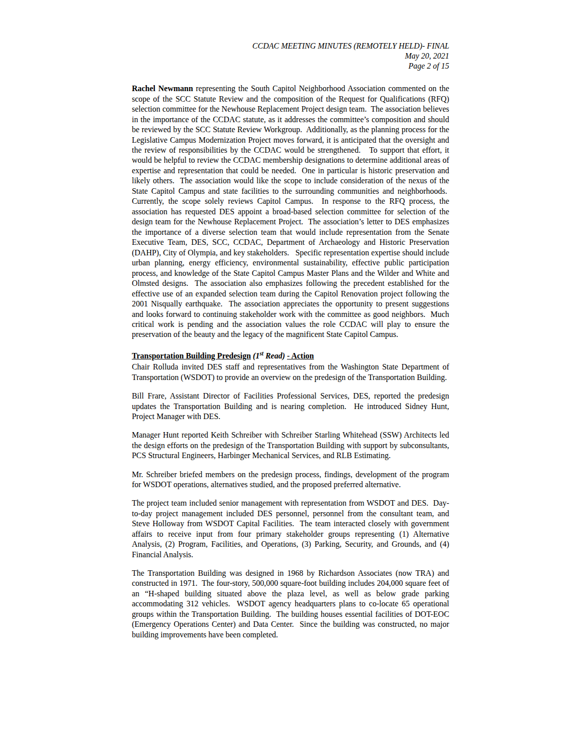CCDAC MEETING MINUTES (REMOTELY HELD)- FINAL
May 20, 2021
Page 2 of 15
Rachel Newmann representing the South Capitol Neighborhood Association commented on the scope of the SCC Statute Review and the composition of the Request for Qualifications (RFQ) selection committee for the Newhouse Replacement Project design team. The association believes in the importance of the CCDAC statute, as it addresses the committee’s composition and should be reviewed by the SCC Statute Review Workgroup. Additionally, as the planning process for the Legislative Campus Modernization Project moves forward, it is anticipated that the oversight and the review of responsibilities by the CCDAC would be strengthened. To support that effort, it would be helpful to review the CCDAC membership designations to determine additional areas of expertise and representation that could be needed. One in particular is historic preservation and likely others. The association would like the scope to include consideration of the nexus of the State Capitol Campus and state facilities to the surrounding communities and neighborhoods. Currently, the scope solely reviews Capitol Campus. In response to the RFQ process, the association has requested DES appoint a broad-based selection committee for selection of the design team for the Newhouse Replacement Project. The association’s letter to DES emphasizes the importance of a diverse selection team that would include representation from the Senate Executive Team, DES, SCC, CCDAC, Department of Archaeology and Historic Preservation (DAHP), City of Olympia, and key stakeholders. Specific representation expertise should include urban planning, energy efficiency, environmental sustainability, effective public participation process, and knowledge of the State Capitol Campus Master Plans and the Wilder and White and Olmsted designs. The association also emphasizes following the precedent established for the effective use of an expanded selection team during the Capitol Renovation project following the 2001 Nisqually earthquake. The association appreciates the opportunity to present suggestions and looks forward to continuing stakeholder work with the committee as good neighbors. Much critical work is pending and the association values the role CCDAC will play to ensure the preservation of the beauty and the legacy of the magnificent State Capitol Campus.
Transportation Building Predesign (1st Read) - Action
Chair Rolluda invited DES staff and representatives from the Washington State Department of Transportation (WSDOT) to provide an overview on the predesign of the Transportation Building.
Bill Frare, Assistant Director of Facilities Professional Services, DES, reported the predesign updates the Transportation Building and is nearing completion. He introduced Sidney Hunt, Project Manager with DES.
Manager Hunt reported Keith Schreiber with Schreiber Starling Whitehead (SSW) Architects led the design efforts on the predesign of the Transportation Building with support by subconsultants, PCS Structural Engineers, Harbinger Mechanical Services, and RLB Estimating.
Mr. Schreiber briefed members on the predesign process, findings, development of the program for WSDOT operations, alternatives studied, and the proposed preferred alternative.
The project team included senior management with representation from WSDOT and DES. Day-to-day project management included DES personnel, personnel from the consultant team, and Steve Holloway from WSDOT Capital Facilities. The team interacted closely with government affairs to receive input from four primary stakeholder groups representing (1) Alternative Analysis, (2) Program, Facilities, and Operations, (3) Parking, Security, and Grounds, and (4) Financial Analysis.
The Transportation Building was designed in 1968 by Richardson Associates (now TRA) and constructed in 1971. The four-story, 500,000 square-foot building includes 204,000 square feet of an “H-shaped building situated above the plaza level, as well as below grade parking accommodating 312 vehicles. WSDOT agency headquarters plans to co-locate 65 operational groups within the Transportation Building. The building houses essential facilities of DOT-EOC (Emergency Operations Center) and Data Center. Since the building was constructed, no major building improvements have been completed.